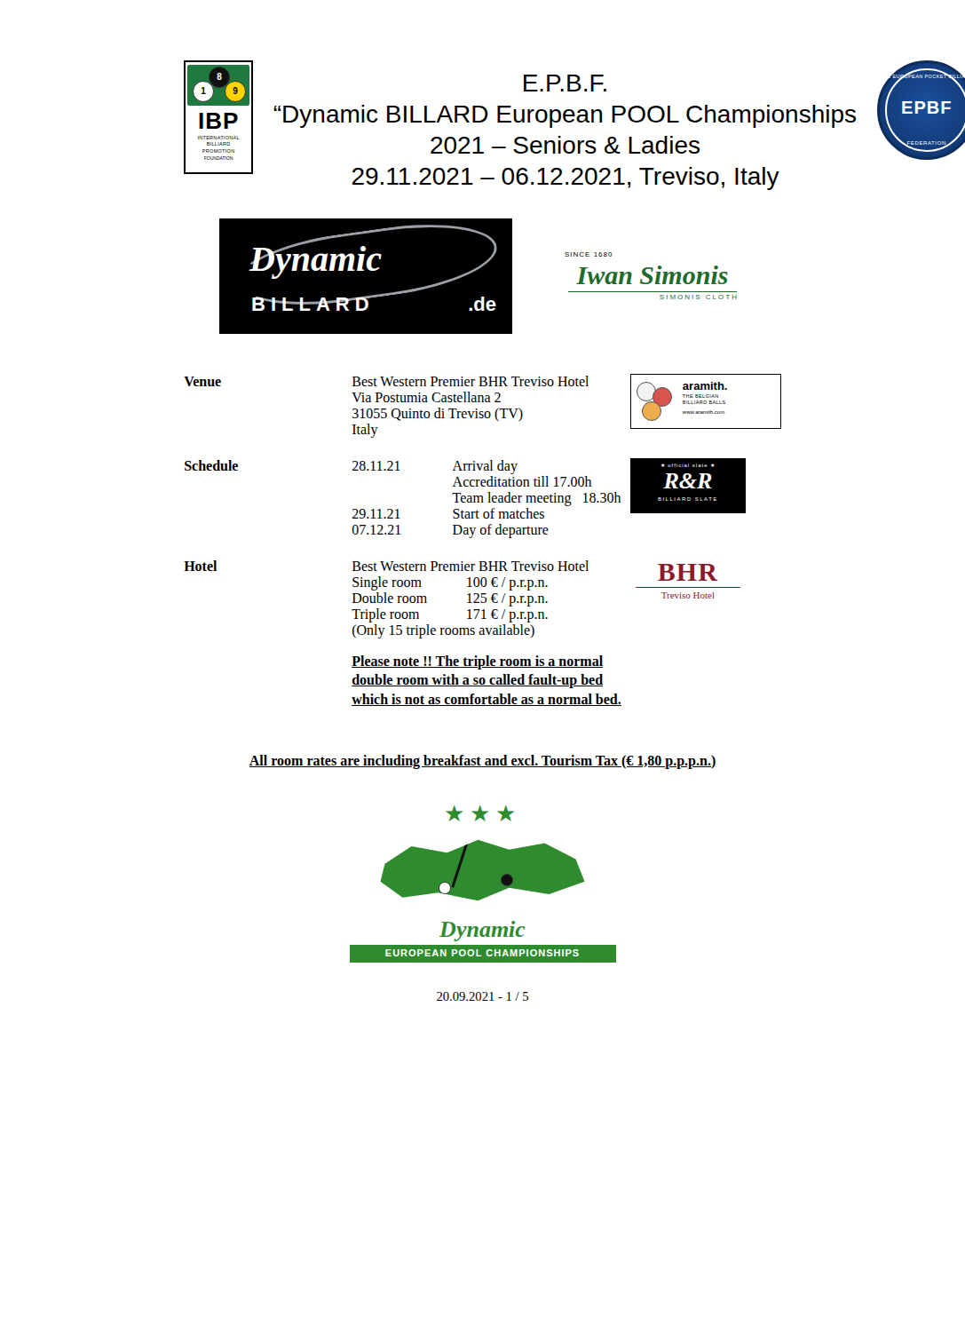8
1
9
IBP
INTERNATIONAL
BILLIARD
PROMOTION
FOUNDATION
E.P.B.F.
“Dynamic BILLARD European POOL Championships
2021 – Seniors & Ladies
29.11.2021 – 06.12.2021, Treviso, Italy
THE EUROPEAN POCKET BILLIARD
EPBF
FEDERATION
Dynamic
BILLARD
.de
SINCE 1680
Iwan Simonis
SIMONIS CLOTH
| Venue | Best Western Premier BHR Treviso Hotel Via Postumia Castellana 2 31055 Quinto di Treviso (TV) Italy | aramith. THE BELGIAN BILLIARD BALLS www.aramith.com |
| Schedule | 28.11.21 Arrival day Accreditation till 17.00h Team leader meeting 18.30h 29.11.21 Start of matches 07.12.21 Day of departure | ★ official slate ★ R&R BILLIARD SLATE |
| Hotel | Best Western Premier BHR Treviso Hotel Single room 100 € / p.r.p.n. Double room 125 € / p.r.p.n. Triple room 171 € / p.r.p.n. (Only 15 triple rooms available) Please note !! The triple room is a normal double room with a so called fault-up bed which is not as comfortable as a normal bed . | BHR Treviso Hotel |
All room rates are including breakfast and excl. Tourism Tax (€ 1,80 p.p.p.n.)
★★★
Dynamic
EUROPEAN POOL CHAMPIONSHIPS
20.09.2021 - 1 / 5